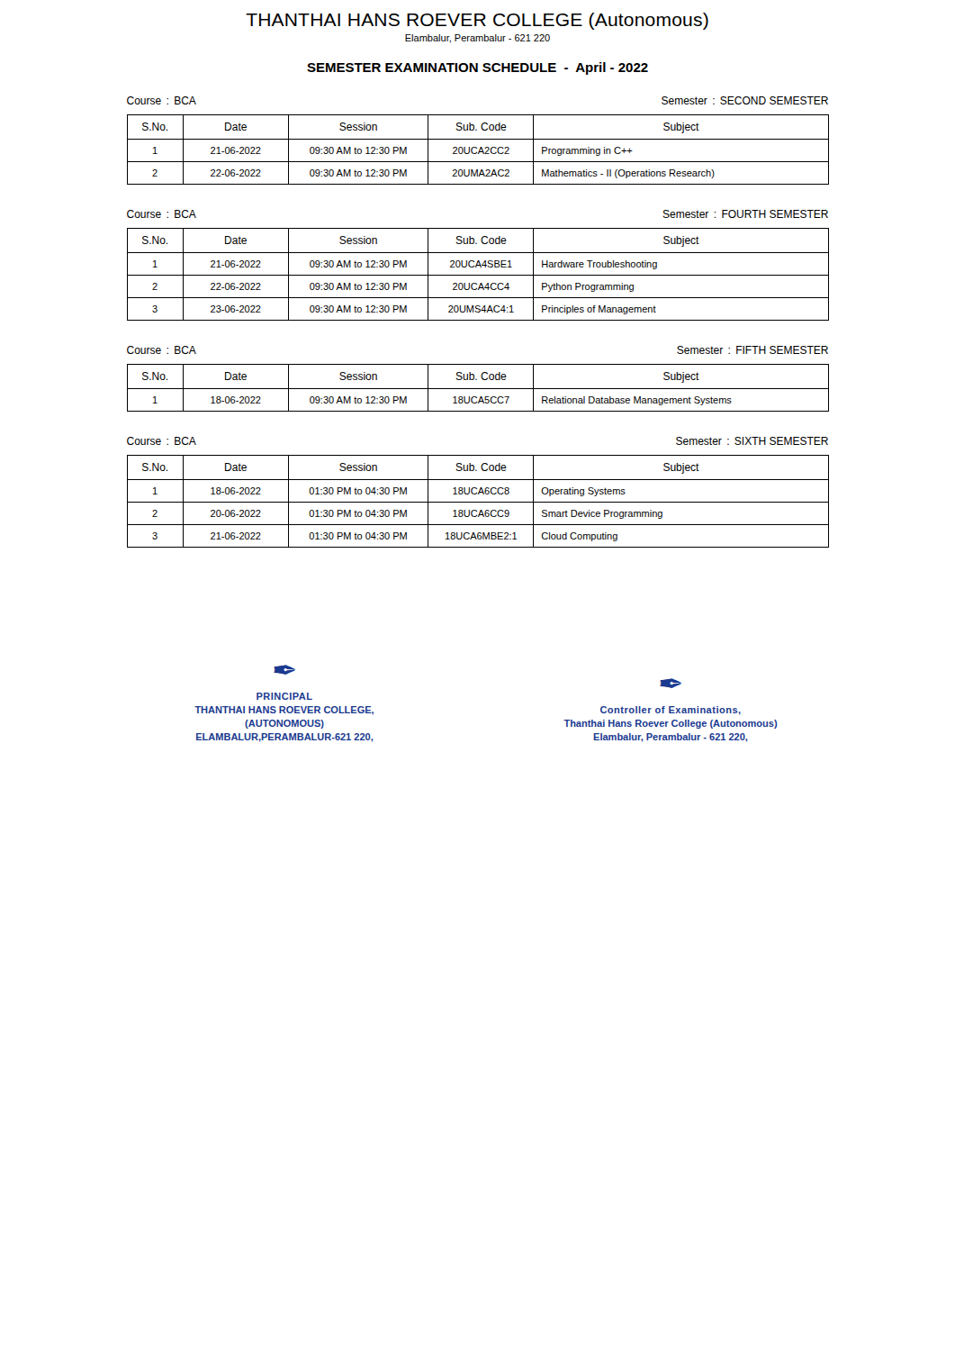THANTHAI HANS ROEVER COLLEGE (Autonomous)
Elambalur, Perambalur - 621 220
SEMESTER EXAMINATION SCHEDULE - April - 2022
Course: BCA Semester: SECOND SEMESTER
| S.No. | Date | Session | Sub. Code | Subject |
| --- | --- | --- | --- | --- |
| 1 | 21-06-2022 | 09:30 AM to 12:30 PM | 20UCA2CC2 | Programming in C++ |
| 2 | 22-06-2022 | 09:30 AM to 12:30 PM | 20UMA2AC2 | Mathematics - II (Operations Research) |
Course: BCA Semester: FOURTH SEMESTER
| S.No. | Date | Session | Sub. Code | Subject |
| --- | --- | --- | --- | --- |
| 1 | 21-06-2022 | 09:30 AM to 12:30 PM | 20UCA4SBE1 | Hardware Troubleshooting |
| 2 | 22-06-2022 | 09:30 AM to 12:30 PM | 20UCA4CC4 | Python Programming |
| 3 | 23-06-2022 | 09:30 AM to 12:30 PM | 20UMS4AC4:1 | Principles of Management |
Course: BCA Semester: FIFTH SEMESTER
| S.No. | Date | Session | Sub. Code | Subject |
| --- | --- | --- | --- | --- |
| 1 | 18-06-2022 | 09:30 AM to 12:30 PM | 18UCA5CC7 | Relational Database Management Systems |
Course: BCA Semester: SIXTH SEMESTER
| S.No. | Date | Session | Sub. Code | Subject |
| --- | --- | --- | --- | --- |
| 1 | 18-06-2022 | 01:30 PM to 04:30 PM | 18UCA6CC8 | Operating Systems |
| 2 | 20-06-2022 | 01:30 PM to 04:30 PM | 18UCA6CC9 | Smart Device Programming |
| 3 | 21-06-2022 | 01:30 PM to 04:30 PM | 18UCA6MBE2:1 | Cloud Computing |
✒
PRINCIPAL
THANTHAI HANS ROEVER COLLEGE,
(AUTONOMOUS)
ELAMBALUR,PERAMBALUR-621 220,
✒
Controller of Examinations,
Thanthai Hans Roever College (Autonomous)
Elambalur, Perambalur - 621 220,